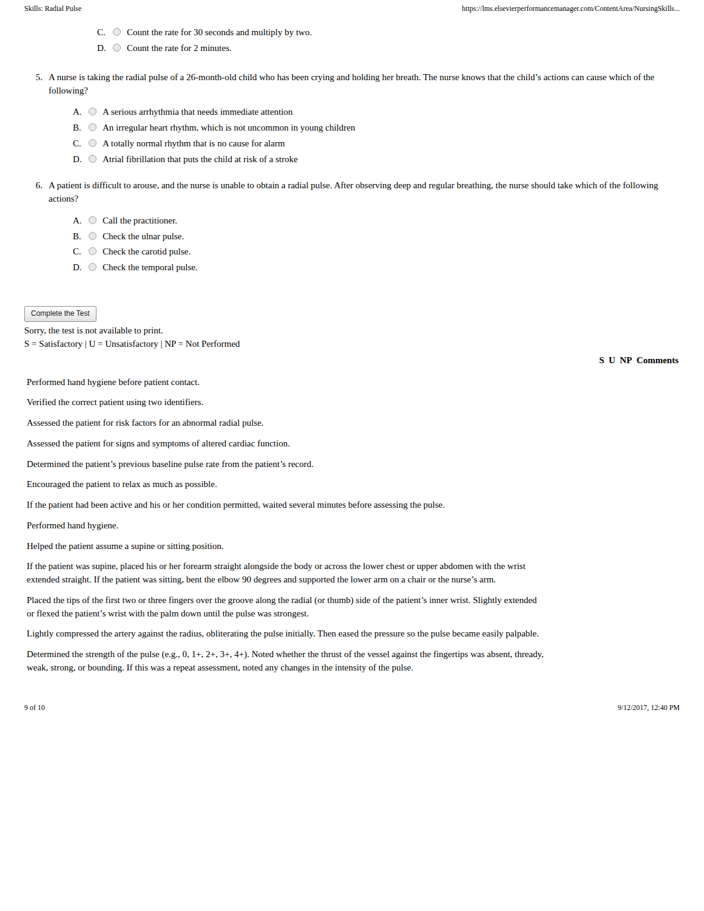Skills: Radial Pulse https://lms.elsevierperformancemanager.com/ContentArea/NursingSkills...
C. Count the rate for 30 seconds and multiply by two.
D. Count the rate for 2 minutes.
5. A nurse is taking the radial pulse of a 26-month-old child who has been crying and holding her breath. The nurse knows that the child’s actions can cause which of the following?
A. A serious arrhythmia that needs immediate attention
B. An irregular heart rhythm, which is not uncommon in young children
C. A totally normal rhythm that is no cause for alarm
D. Atrial fibrillation that puts the child at risk of a stroke
6. A patient is difficult to arouse, and the nurse is unable to obtain a radial pulse. After observing deep and regular breathing, the nurse should take which of the following actions?
A. Call the practitioner.
B. Check the ulnar pulse.
C. Check the carotid pulse.
D. Check the temporal pulse.
Complete the Test
Sorry, the test is not available to print.
S = Satisfactory | U = Unsatisfactory | NP = Not Performed
| | S U NP Comments |
| --- | --- |
| Performed hand hygiene before patient contact. | | | | |
| Verified the correct patient using two identifiers. | | | | |
| Assessed the patient for risk factors for an abnormal radial pulse. | | | | |
| Assessed the patient for signs and symptoms of altered cardiac function. | | | | |
| Determined the patient’s previous baseline pulse rate from the patient’s record. | | | | |
| Encouraged the patient to relax as much as possible. | | | | |
| If the patient had been active and his or her condition permitted, waited several minutes before assessing the pulse. | | | | |
| Performed hand hygiene. | | | | |
| Helped the patient assume a supine or sitting position. | | | | |
| If the patient was supine, placed his or her forearm straight alongside the body or across the lower chest or upper abdomen with the wrist extended straight. If the patient was sitting, bent the elbow 90 degrees and supported the lower arm on a chair or the nurse’s arm. | | | | |
| Placed the tips of the first two or three fingers over the groove along the radial (or thumb) side of the patient’s inner wrist. Slightly extended or flexed the patient’s wrist with the palm down until the pulse was strongest. | | | | |
| Lightly compressed the artery against the radius, obliterating the pulse initially. Then eased the pressure so the pulse became easily palpable. | | | | |
| Determined the strength of the pulse (e.g., 0, 1+, 2+, 3+, 4+). Noted whether the thrust of the vessel against the fingertips was absent, thready, weak, strong, or bounding. If this was a repeat assessment, noted any changes in the intensity of the pulse. | | | | |
9 of 10 9/12/2017, 12:40 PM